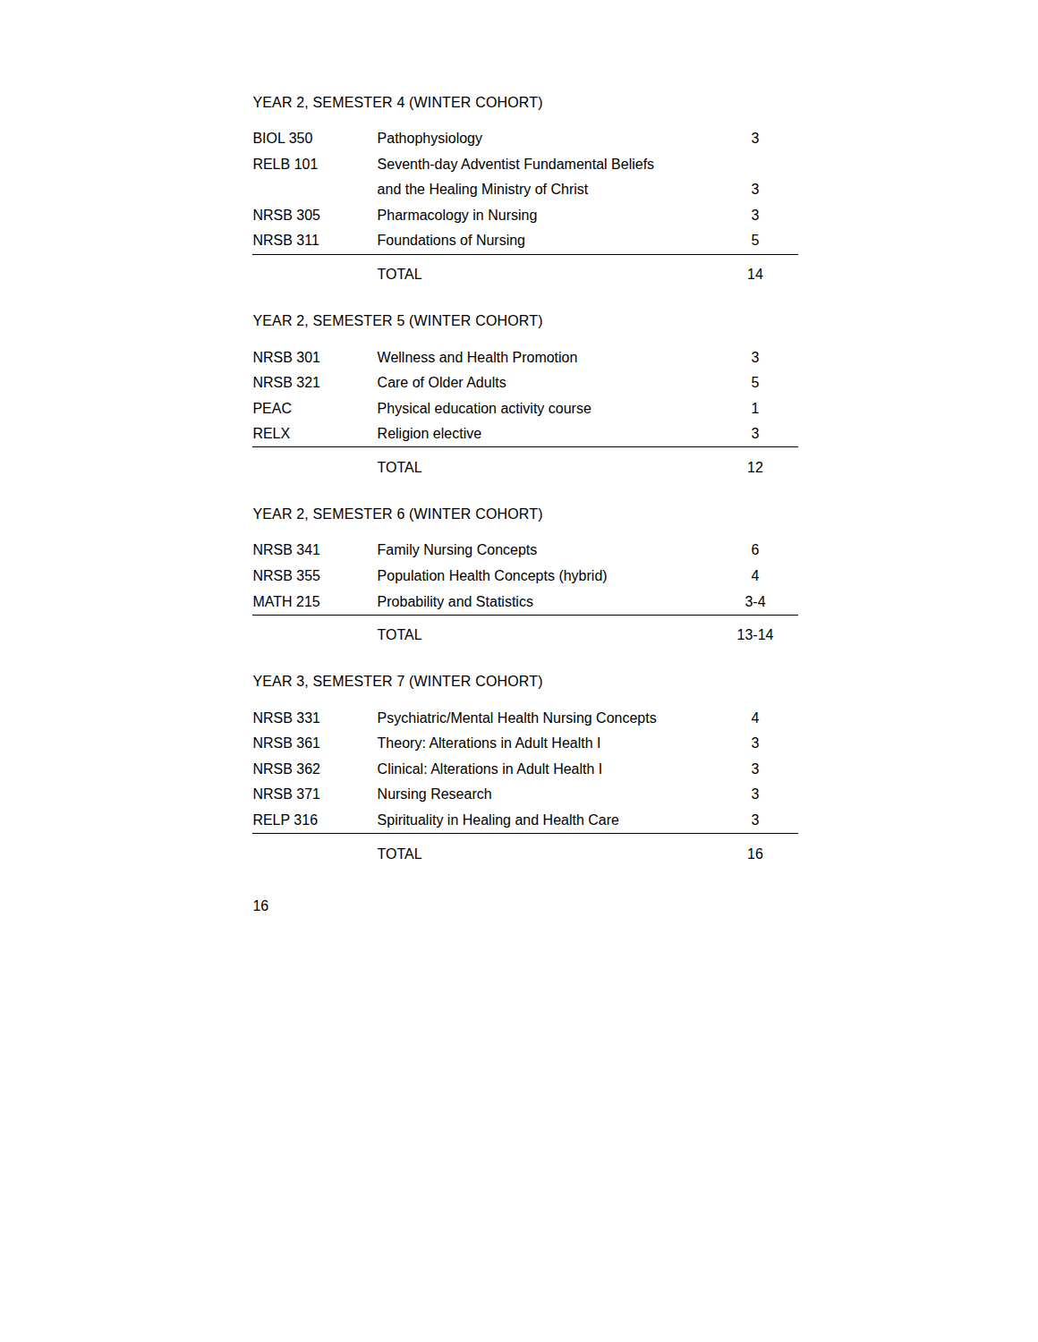YEAR 2, SEMESTER 4 (WINTER COHORT)
| BIOL 350 | Pathophysiology | 3 |
| RELB 101 | Seventh-day Adventist Fundamental Beliefs | |
| | and the Healing Ministry of Christ | 3 |
| NRSB 305 | Pharmacology in Nursing | 3 |
| NRSB 311 | Foundations of Nursing | 5 |
| | TOTAL | 14 |
YEAR 2, SEMESTER 5 (WINTER COHORT)
| NRSB 301 | Wellness and Health Promotion | 3 |
| NRSB 321 | Care of Older Adults | 5 |
| PEAC | Physical education activity course | 1 |
| RELX | Religion elective | 3 |
| | TOTAL | 12 |
YEAR 2, SEMESTER 6 (WINTER COHORT)
| NRSB 341 | Family Nursing Concepts | 6 |
| NRSB 355 | Population Health Concepts (hybrid) | 4 |
| MATH 215 | Probability and Statistics | 3-4 |
| | TOTAL | 13-14 |
YEAR 3, SEMESTER 7 (WINTER COHORT)
| NRSB 331 | Psychiatric/Mental Health Nursing Concepts | 4 |
| NRSB 361 | Theory: Alterations in Adult Health I | 3 |
| NRSB 362 | Clinical: Alterations in Adult Health I | 3 |
| NRSB 371 | Nursing Research | 3 |
| RELP 316 | Spirituality in Healing and Health Care | 3 |
| | TOTAL | 16 |
16